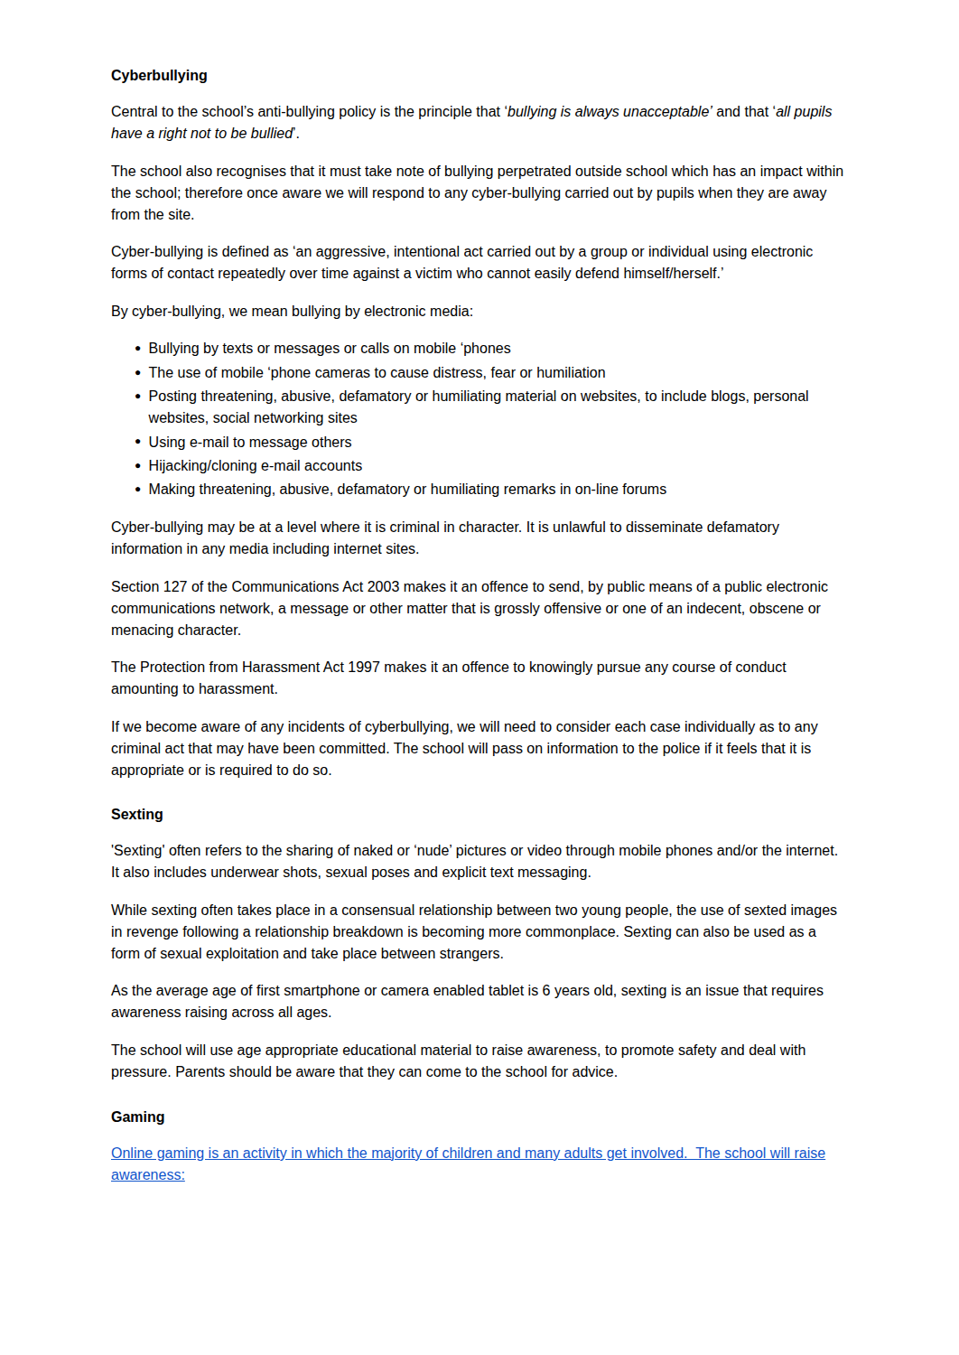Cyberbullying
Central to the school’s anti-bullying policy is the principle that ‘bullying is always unacceptable’ and that ‘all pupils have a right not to be bullied’.
The school also recognises that it must take note of bullying perpetrated outside school which has an impact within the school; therefore once aware we will respond to any cyber-bullying carried out by pupils when they are away from the site.
Cyber-bullying is defined as ‘an aggressive, intentional act carried out by a group or individual using electronic forms of contact repeatedly over time against a victim who cannot easily defend himself/herself.’
By cyber-bullying, we mean bullying by electronic media:
Bullying by texts or messages or calls on mobile ‘phones
The use of mobile ‘phone cameras to cause distress, fear or humiliation
Posting threatening, abusive, defamatory or humiliating material on websites, to include blogs, personal websites, social networking sites
Using e-mail to message others
Hijacking/cloning e-mail accounts
Making threatening, abusive, defamatory or humiliating remarks in on-line forums
Cyber-bullying may be at a level where it is criminal in character. It is unlawful to disseminate defamatory information in any media including internet sites.
Section 127 of the Communications Act 2003 makes it an offence to send, by public means of a public electronic communications network, a message or other matter that is grossly offensive or one of an indecent, obscene or menacing character.
The Protection from Harassment Act 1997 makes it an offence to knowingly pursue any course of conduct amounting to harassment.
If we become aware of any incidents of cyberbullying, we will need to consider each case individually as to any criminal act that may have been committed. The school will pass on information to the police if it feels that it is appropriate or is required to do so.
Sexting
'Sexting' often refers to the sharing of naked or ‘nude’ pictures or video through mobile phones and/or the internet. It also includes underwear shots, sexual poses and explicit text messaging.
While sexting often takes place in a consensual relationship between two young people, the use of sexted images in revenge following a relationship breakdown is becoming more commonplace. Sexting can also be used as a form of sexual exploitation and take place between strangers.
As the average age of first smartphone or camera enabled tablet is 6 years old, sexting is an issue that requires awareness raising across all ages.
The school will use age appropriate educational material to raise awareness, to promote safety and deal with pressure. Parents should be aware that they can come to the school for advice.
Gaming
Online gaming is an activity in which the majority of children and many adults get involved. The school will raise awareness: